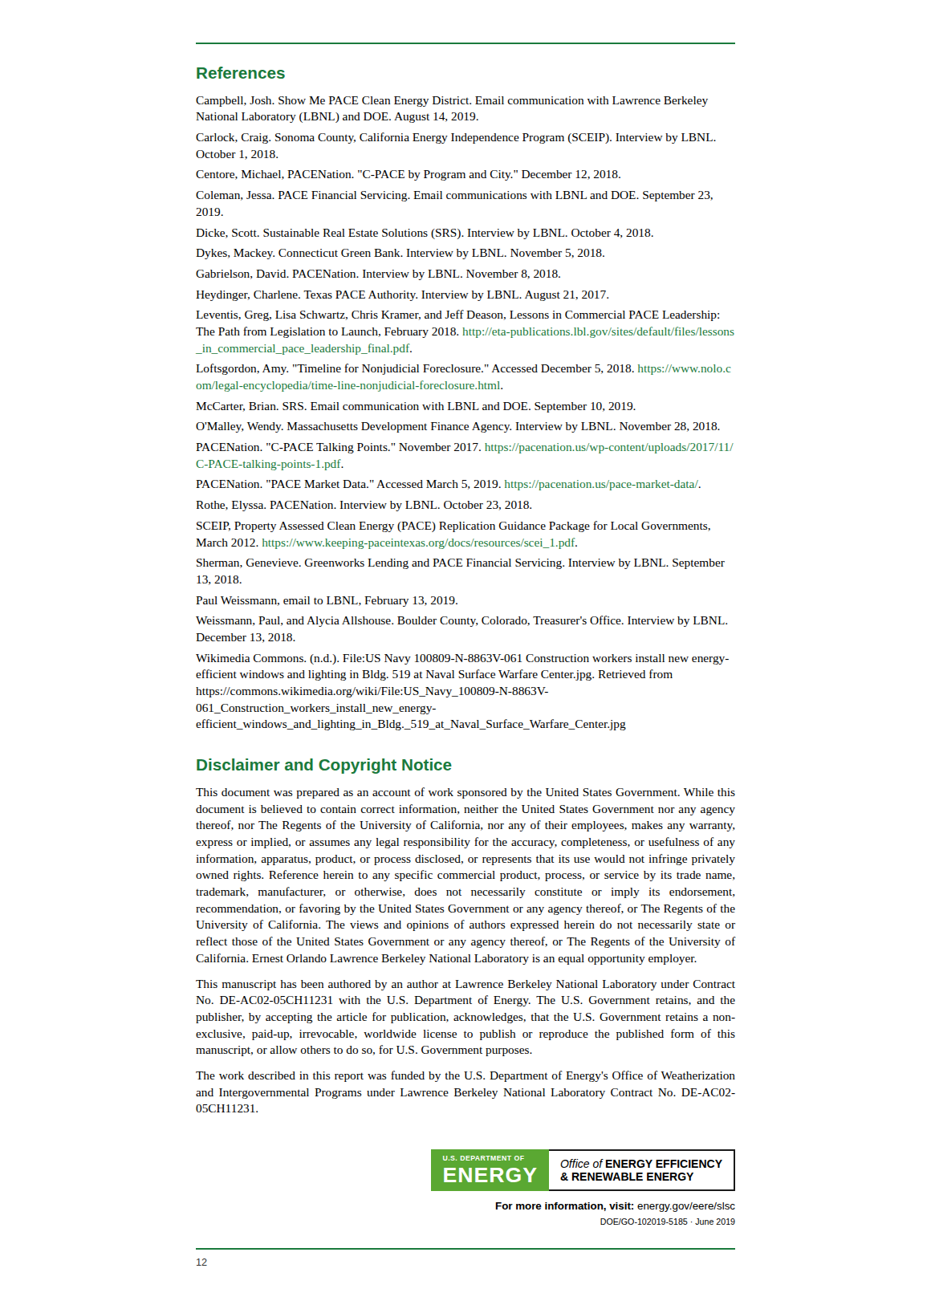References
Campbell, Josh. Show Me PACE Clean Energy District. Email communication with Lawrence Berkeley National Laboratory (LBNL) and DOE. August 14, 2019.
Carlock, Craig. Sonoma County, California Energy Independence Program (SCEIP). Interview by LBNL. October 1, 2018.
Centore, Michael, PACENation. "C-PACE by Program and City." December 12, 2018.
Coleman, Jessa. PACE Financial Servicing. Email communications with LBNL and DOE. September 23, 2019.
Dicke, Scott. Sustainable Real Estate Solutions (SRS). Interview by LBNL. October 4, 2018.
Dykes, Mackey. Connecticut Green Bank. Interview by LBNL. November 5, 2018.
Gabrielson, David. PACENation. Interview by LBNL. November 8, 2018.
Heydinger, Charlene. Texas PACE Authority. Interview by LBNL. August 21, 2017.
Leventis, Greg, Lisa Schwartz, Chris Kramer, and Jeff Deason, Lessons in Commercial PACE Leadership: The Path from Legislation to Launch, February 2018. http://eta-publications.lbl.gov/sites/default/files/lessons_in_commercial_pace_leadership_final.pdf.
Loftsgordon, Amy. "Timeline for Nonjudicial Foreclosure." Accessed December 5, 2018. https://www.nolo.com/legal-encyclopedia/time-line-nonjudicial-foreclosure.html.
McCarter, Brian. SRS. Email communication with LBNL and DOE. September 10, 2019.
O'Malley, Wendy. Massachusetts Development Finance Agency. Interview by LBNL. November 28, 2018.
PACENation. "C-PACE Talking Points." November 2017. https://pacenation.us/wp-content/uploads/2017/11/C-PACE-talking-points-1.pdf.
PACENation. "PACE Market Data." Accessed March 5, 2019. https://pacenation.us/pace-market-data/.
Rothe, Elyssa. PACENation. Interview by LBNL. October 23, 2018.
SCEIP, Property Assessed Clean Energy (PACE) Replication Guidance Package for Local Governments, March 2012. https://www.keeping-paceintexas.org/docs/resources/scei_1.pdf.
Sherman, Genevieve. Greenworks Lending and PACE Financial Servicing. Interview by LBNL. September 13, 2018.
Paul Weissmann, email to LBNL, February 13, 2019.
Weissmann, Paul, and Alycia Allshouse. Boulder County, Colorado, Treasurer's Office. Interview by LBNL. December 13, 2018.
Wikimedia Commons. (n.d.). File:US Navy 100809-N-8863V-061 Construction workers install new energy-efficient windows and lighting in Bldg. 519 at Naval Surface Warfare Center.jpg. Retrieved from https://commons.wikimedia.org/wiki/File:US_Navy_100809-N-8863V-061_Construction_workers_install_new_energy-efficient_windows_and_lighting_in_Bldg._519_at_Naval_Surface_Warfare_Center.jpg
Disclaimer and Copyright Notice
This document was prepared as an account of work sponsored by the United States Government. While this document is believed to contain correct information, neither the United States Government nor any agency thereof, nor The Regents of the University of California, nor any of their employees, makes any warranty, express or implied, or assumes any legal responsibility for the accuracy, completeness, or usefulness of any information, apparatus, product, or process disclosed, or represents that its use would not infringe privately owned rights. Reference herein to any specific commercial product, process, or service by its trade name, trademark, manufacturer, or otherwise, does not necessarily constitute or imply its endorsement, recommendation, or favoring by the United States Government or any agency thereof, or The Regents of the University of California. The views and opinions of authors expressed herein do not necessarily state or reflect those of the United States Government or any agency thereof, or The Regents of the University of California. Ernest Orlando Lawrence Berkeley National Laboratory is an equal opportunity employer.
This manuscript has been authored by an author at Lawrence Berkeley National Laboratory under Contract No. DE-AC02-05CH11231 with the U.S. Department of Energy. The U.S. Government retains, and the publisher, by accepting the article for publication, acknowledges, that the U.S. Government retains a non-exclusive, paid-up, irrevocable, worldwide license to publish or reproduce the published form of this manuscript, or allow others to do so, for U.S. Government purposes.
The work described in this report was funded by the U.S. Department of Energy's Office of Weatherization and Intergovernmental Programs under Lawrence Berkeley National Laboratory Contract No. DE-AC02-05CH11231.
U.S. DEPARTMENT OF
ENERGY
Office of ENERGY EFFICIENCY
& RENEWABLE ENERGY
For more information, visit: energy.gov/eere/slsc
DOE/GO-102019-5185 · June 2019
12